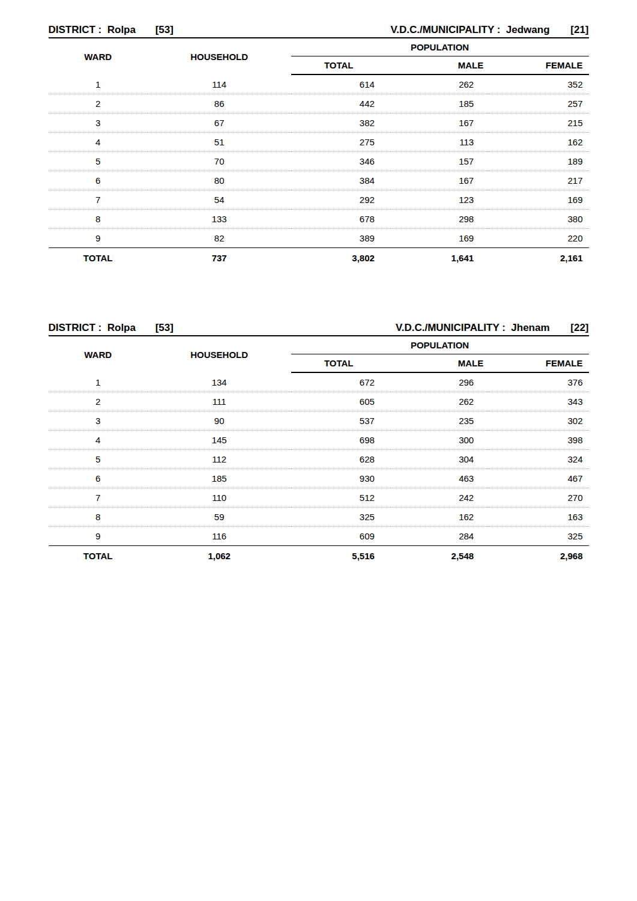DISTRICT : Rolpa [53] V.D.C./MUNICIPALITY : Jedwang [21]
| WARD | HOUSEHOLD | POPULATION |
| --- | --- | --- |
| TOTAL | MALE | FEMALE |
| 1 | 114 | 614 | 262 | 352 |
| 2 | 86 | 442 | 185 | 257 |
| 3 | 67 | 382 | 167 | 215 |
| 4 | 51 | 275 | 113 | 162 |
| 5 | 70 | 346 | 157 | 189 |
| 6 | 80 | 384 | 167 | 217 |
| 7 | 54 | 292 | 123 | 169 |
| 8 | 133 | 678 | 298 | 380 |
| 9 | 82 | 389 | 169 | 220 |
| TOTAL | 737 | 3,802 | 1,641 | 2,161 |
DISTRICT : Rolpa [53] V.D.C./MUNICIPALITY : Jhenam [22]
| WARD | HOUSEHOLD | POPULATION |
| --- | --- | --- |
| TOTAL | MALE | FEMALE |
| 1 | 134 | 672 | 296 | 376 |
| 2 | 111 | 605 | 262 | 343 |
| 3 | 90 | 537 | 235 | 302 |
| 4 | 145 | 698 | 300 | 398 |
| 5 | 112 | 628 | 304 | 324 |
| 6 | 185 | 930 | 463 | 467 |
| 7 | 110 | 512 | 242 | 270 |
| 8 | 59 | 325 | 162 | 163 |
| 9 | 116 | 609 | 284 | 325 |
| TOTAL | 1,062 | 5,516 | 2,548 | 2,968 |